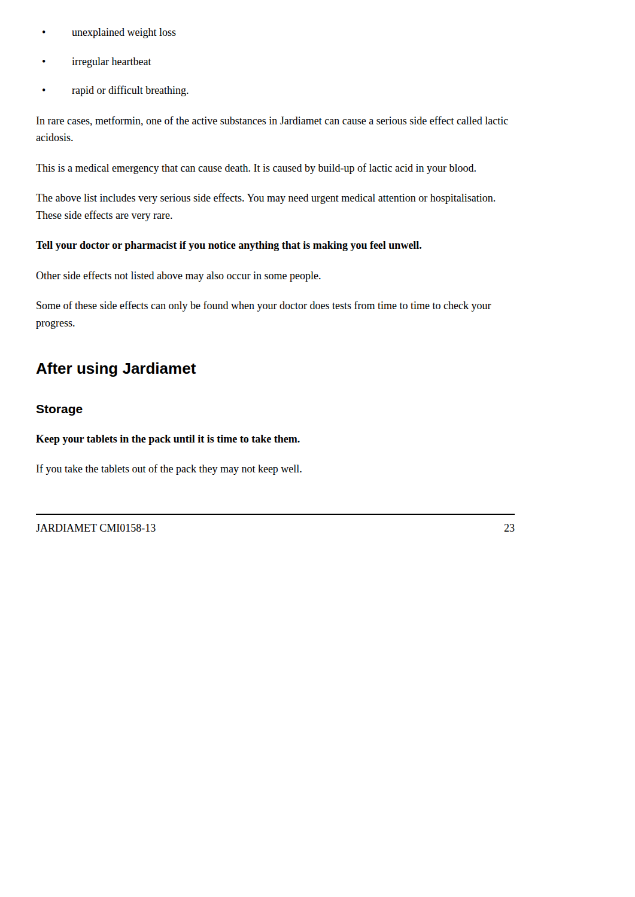unexplained weight loss
irregular heartbeat
rapid or difficult breathing.
In rare cases, metformin, one of the active substances in Jardiamet can cause a serious side effect called lactic acidosis.
This is a medical emergency that can cause death. It is caused by build-up of lactic acid in your blood.
The above list includes very serious side effects. You may need urgent medical attention or hospitalisation. These side effects are very rare.
Tell your doctor or pharmacist if you notice anything that is making you feel unwell.
Other side effects not listed above may also occur in some people.
Some of these side effects can only be found when your doctor does tests from time to time to check your progress.
After using Jardiamet
Storage
Keep your tablets in the pack until it is time to take them.
If you take the tablets out of the pack they may not keep well.
JARDIAMET CMI0158-13 23